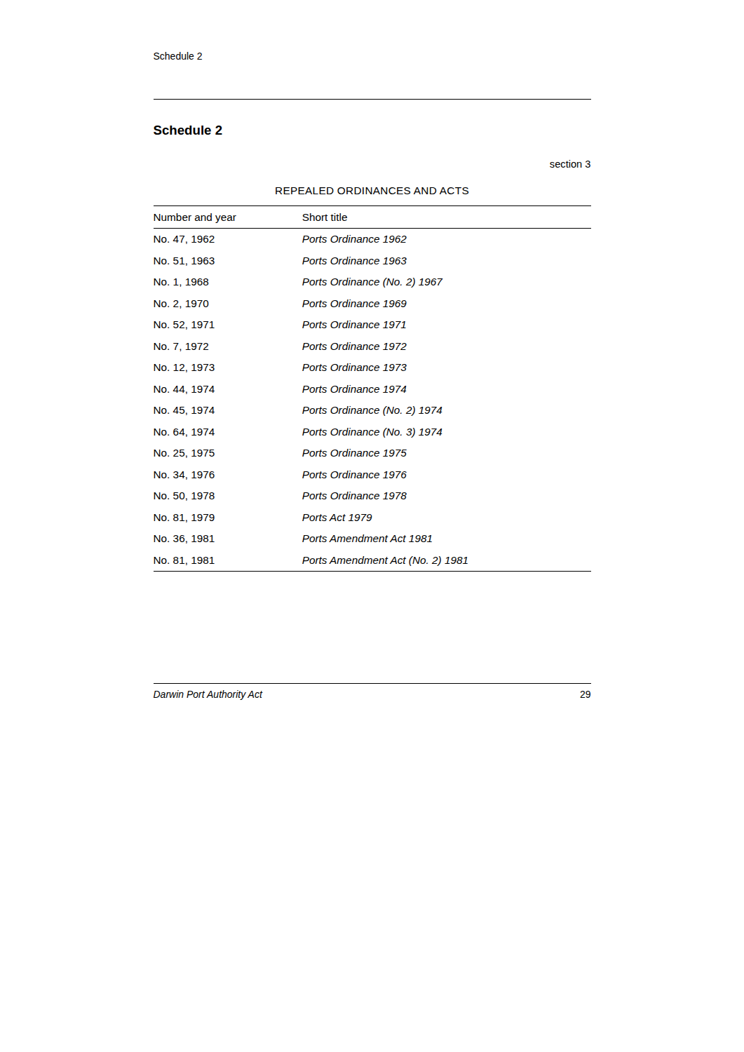Schedule 2
Schedule 2
section 3
REPEALED ORDINANCES AND ACTS
| Number and year | Short title |
| --- | --- |
| No. 47, 1962 | Ports Ordinance 1962 |
| No. 51, 1963 | Ports Ordinance 1963 |
| No. 1, 1968 | Ports Ordinance (No. 2) 1967 |
| No. 2, 1970 | Ports Ordinance 1969 |
| No. 52, 1971 | Ports Ordinance 1971 |
| No. 7, 1972 | Ports Ordinance 1972 |
| No. 12, 1973 | Ports Ordinance 1973 |
| No. 44, 1974 | Ports Ordinance 1974 |
| No. 45, 1974 | Ports Ordinance (No. 2) 1974 |
| No. 64, 1974 | Ports Ordinance (No. 3) 1974 |
| No. 25, 1975 | Ports Ordinance 1975 |
| No. 34, 1976 | Ports Ordinance 1976 |
| No. 50, 1978 | Ports Ordinance 1978 |
| No. 81, 1979 | Ports Act 1979 |
| No. 36, 1981 | Ports Amendment Act 1981 |
| No. 81, 1981 | Ports Amendment Act (No. 2) 1981 |
Darwin Port Authority Act 29